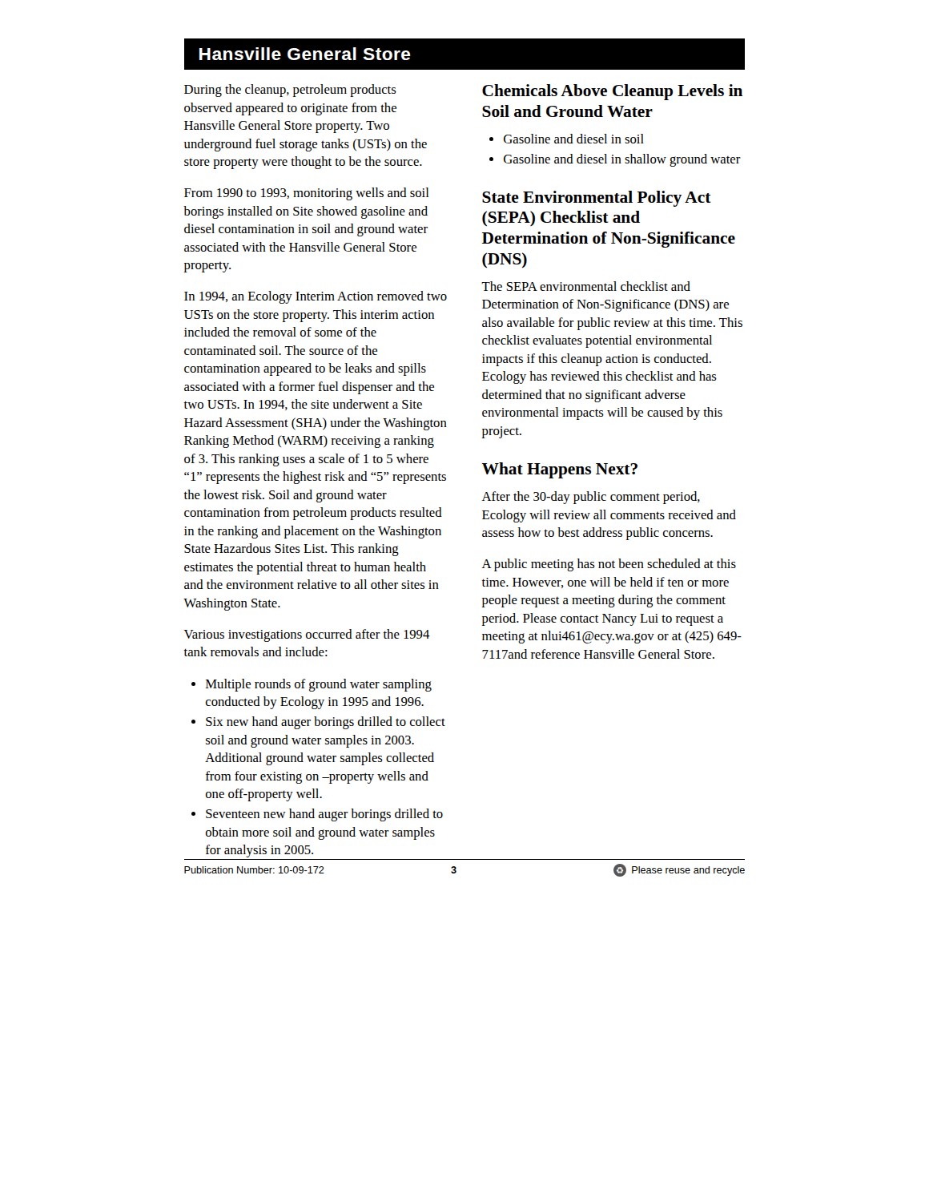Hansville General Store
During the cleanup, petroleum products observed appeared to originate from the Hansville General Store property. Two underground fuel storage tanks (USTs) on the store property were thought to be the source.
From 1990 to 1993, monitoring wells and soil borings installed on Site showed gasoline and diesel contamination in soil and ground water associated with the Hansville General Store property.
In 1994, an Ecology Interim Action removed two USTs on the store property. This interim action included the removal of some of the contaminated soil. The source of the contamination appeared to be leaks and spills associated with a former fuel dispenser and the two USTs. In 1994, the site underwent a Site Hazard Assessment (SHA) under the Washington Ranking Method (WARM) receiving a ranking of 3. This ranking uses a scale of 1 to 5 where “1” represents the highest risk and “5” represents the lowest risk. Soil and ground water contamination from petroleum products resulted in the ranking and placement on the Washington State Hazardous Sites List. This ranking estimates the potential threat to human health and the environment relative to all other sites in Washington State.
Various investigations occurred after the 1994 tank removals and include:
Multiple rounds of ground water sampling conducted by Ecology in 1995 and 1996.
Six new hand auger borings drilled to collect soil and ground water samples in 2003. Additional ground water samples collected from four existing on –property wells and one off-property well.
Seventeen new hand auger borings drilled to obtain more soil and ground water samples for analysis in 2005.
Chemicals Above Cleanup Levels in Soil and Ground Water
Gasoline and diesel in soil
Gasoline and diesel in shallow ground water
State Environmental Policy Act (SEPA) Checklist and Determination of Non-Significance (DNS)
The SEPA environmental checklist and Determination of Non-Significance (DNS) are also available for public review at this time. This checklist evaluates potential environmental impacts if this cleanup action is conducted. Ecology has reviewed this checklist and has determined that no significant adverse environmental impacts will be caused by this project.
What Happens Next?
After the 30-day public comment period, Ecology will review all comments received and assess how to best address public concerns.
A public meeting has not been scheduled at this time. However, one will be held if ten or more people request a meeting during the comment period. Please contact Nancy Lui to request a meeting at nlui461@ecy.wa.gov or at (425) 649-7117and reference Hansville General Store.
Publication Number: 10-09-172
3
♻ Please reuse and recycle